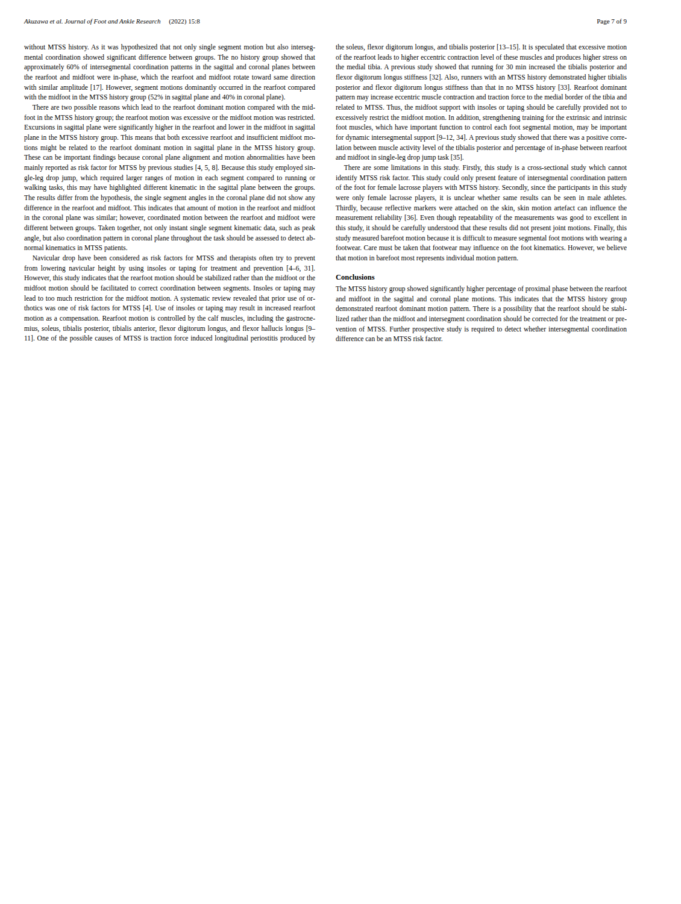Akuzawa et al. Journal of Foot and Ankle Research (2022) 15:8
Page 7 of 9
without MTSS history. As it was hypothesized that not only single segment motion but also intersegmental coordination showed significant difference between groups. The no history group showed that approximately 60% of intersegmental coordination patterns in the sagittal and coronal planes between the rearfoot and midfoot were in-phase, which the rearfoot and midfoot rotate toward same direction with similar amplitude [17]. However, segment motions dominantly occurred in the rearfoot compared with the midfoot in the MTSS history group (52% in sagittal plane and 40% in coronal plane).
There are two possible reasons which lead to the rearfoot dominant motion compared with the midfoot in the MTSS history group; the rearfoot motion was excessive or the midfoot motion was restricted. Excursions in sagittal plane were significantly higher in the rearfoot and lower in the midfoot in sagittal plane in the MTSS history group. This means that both excessive rearfoot and insufficient midfoot motions might be related to the rearfoot dominant motion in sagittal plane in the MTSS history group. These can be important findings because coronal plane alignment and motion abnormalities have been mainly reported as risk factor for MTSS by previous studies [4, 5, 8]. Because this study employed single-leg drop jump, which required larger ranges of motion in each segment compared to running or walking tasks, this may have highlighted different kinematic in the sagittal plane between the groups. The results differ from the hypothesis, the single segment angles in the coronal plane did not show any difference in the rearfoot and midfoot. This indicates that amount of motion in the rearfoot and midfoot in the coronal plane was similar; however, coordinated motion between the rearfoot and midfoot were different between groups. Taken together, not only instant single segment kinematic data, such as peak angle, but also coordination pattern in coronal plane throughout the task should be assessed to detect abnormal kinematics in MTSS patients.
Navicular drop have been considered as risk factors for MTSS and therapists often try to prevent from lowering navicular height by using insoles or taping for treatment and prevention [4–6, 31]. However, this study indicates that the rearfoot motion should be stabilized rather than the midfoot or the midfoot motion should be facilitated to correct coordination between segments. Insoles or taping may lead to too much restriction for the midfoot motion. A systematic review revealed that prior use of orthotics was one of risk factors for MTSS [4]. Use of insoles or taping may result in increased rearfoot motion as a compensation. Rearfoot motion is controlled by the calf muscles, including the gastrocnemius, soleus, tibialis posterior, tibialis anterior, flexor digitorum longus, and flexor hallucis longus [9–11]. One of the possible causes of MTSS is traction force induced longitudinal periostitis produced by the soleus, flexor digitorum longus, and tibialis posterior [13–15]. It is speculated that excessive motion of the rearfoot leads to higher eccentric contraction level of these muscles and produces higher stress on the medial tibia. A previous study showed that running for 30 min increased the tibialis posterior and flexor digitorum longus stiffness [32]. Also, runners with an MTSS history demonstrated higher tibialis posterior and flexor digitorum longus stiffness than that in no MTSS history [33]. Rearfoot dominant pattern may increase eccentric muscle contraction and traction force to the medial border of the tibia and related to MTSS. Thus, the midfoot support with insoles or taping should be carefully provided not to excessively restrict the midfoot motion. In addition, strengthening training for the extrinsic and intrinsic foot muscles, which have important function to control each foot segmental motion, may be important for dynamic intersegmental support [9–12, 34]. A previous study showed that there was a positive correlation between muscle activity level of the tibialis posterior and percentage of in-phase between rearfoot and midfoot in single-leg drop jump task [35].
There are some limitations in this study. Firstly, this study is a cross-sectional study which cannot identify MTSS risk factor. This study could only present feature of intersegmental coordination pattern of the foot for female lacrosse players with MTSS history. Secondly, since the participants in this study were only female lacrosse players, it is unclear whether same results can be seen in male athletes. Thirdly, because reflective markers were attached on the skin, skin motion artefact can influence the measurement reliability [36]. Even though repeatability of the measurements was good to excellent in this study, it should be carefully understood that these results did not present joint motions. Finally, this study measured barefoot motion because it is difficult to measure segmental foot motions with wearing a footwear. Care must be taken that footwear may influence on the foot kinematics. However, we believe that motion in barefoot most represents individual motion pattern.
Conclusions
The MTSS history group showed significantly higher percentage of proximal phase between the rearfoot and midfoot in the sagittal and coronal plane motions. This indicates that the MTSS history group demonstrated rearfoot dominant motion pattern. There is a possibility that the rearfoot should be stabilized rather than the midfoot and intersegment coordination should be corrected for the treatment or prevention of MTSS. Further prospective study is required to detect whether intersegmental coordination difference can be an MTSS risk factor.